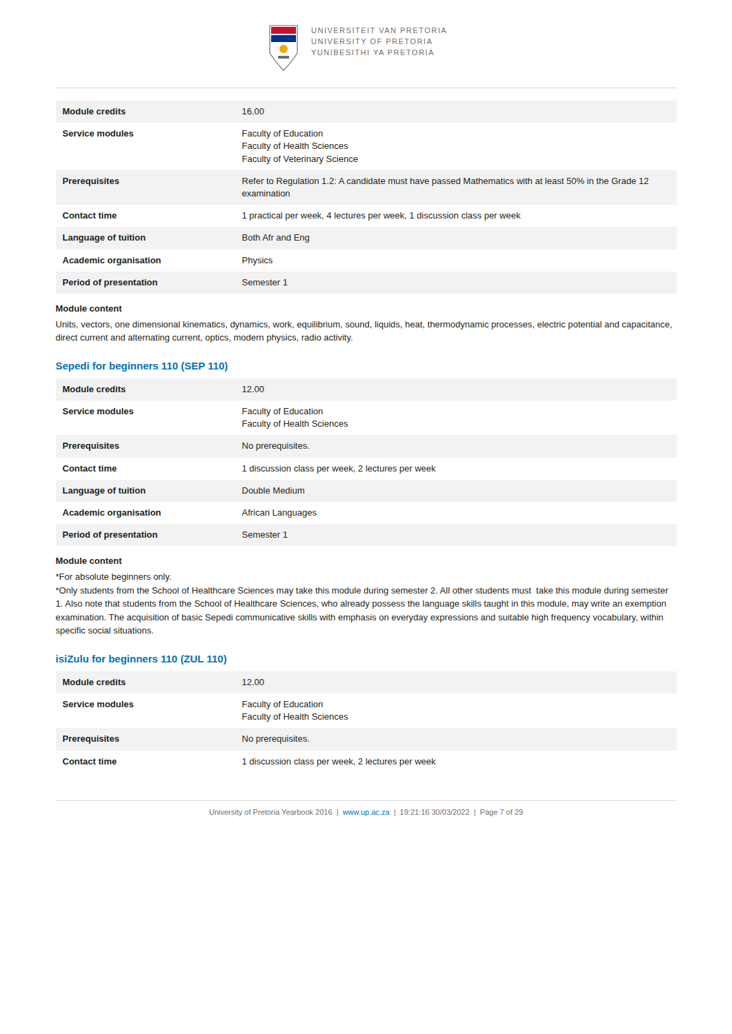UNIVERSITEIT VAN PRETORIA UNIVERSITY OF PRETORIA YUNIBESITHI YA PRETORIA
| Module credits | 16.00 |
| Service modules | Faculty of Education Faculty of Health Sciences Faculty of Veterinary Science |
| Prerequisites | Refer to Regulation 1.2: A candidate must have passed Mathematics with at least 50% in the Grade 12 examination |
| Contact time | 1 practical per week, 4 lectures per week, 1 discussion class per week |
| Language of tuition | Both Afr and Eng |
| Academic organisation | Physics |
| Period of presentation | Semester 1 |
Module content
Units, vectors, one dimensional kinematics, dynamics, work, equilibrium, sound, liquids, heat, thermodynamic processes, electric potential and capacitance, direct current and alternating current, optics, modern physics, radio activity.
Sepedi for beginners 110 (SEP 110)
| Module credits | 12.00 |
| Service modules | Faculty of Education Faculty of Health Sciences |
| Prerequisites | No prerequisites. |
| Contact time | 1 discussion class per week, 2 lectures per week |
| Language of tuition | Double Medium |
| Academic organisation | African Languages |
| Period of presentation | Semester 1 |
Module content
*For absolute beginners only.
*Only students from the School of Healthcare Sciences may take this module during semester 2. All other students must take this module during semester 1. Also note that students from the School of Healthcare Sciences, who already possess the language skills taught in this module, may write an exemption examination. The acquisition of basic Sepedi communicative skills with emphasis on everyday expressions and suitable high frequency vocabulary, within specific social situations.
isiZulu for beginners 110 (ZUL 110)
| Module credits | 12.00 |
| Service modules | Faculty of Education Faculty of Health Sciences |
| Prerequisites | No prerequisites. |
| Contact time | 1 discussion class per week, 2 lectures per week |
University of Pretoria Yearbook 2016 | www.up.ac.za | 19:21:16 30/03/2022 | Page 7 of 29